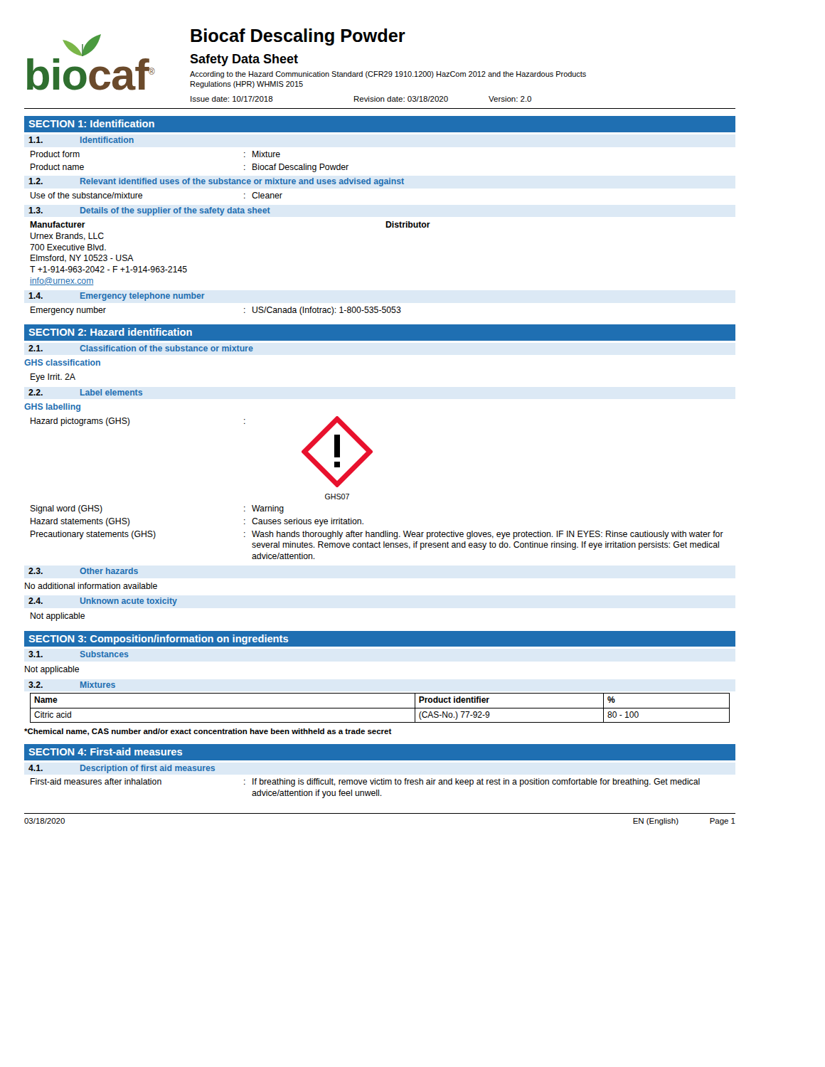bio caf®
Biocaf Descaling Powder
Safety Data Sheet
According to the Hazard Communication Standard (CFR29 1910.1200) HazCom 2012 and the Hazardous Products
Regulations (HPR) WHMIS 2015
Issue date: 10/17/2018 Revision date: 03/18/2020 Version: 2.0
SECTION 1: Identification
1.1. Identification
Product form: Mixture
Product name: Biocaf Descaling Powder
1.2. Relevant identified uses of the substance or mixture and uses advised against
Use of the substance/mixture: Cleaner
1.3. Details of the supplier of the safety data sheet
Manufacturer
Urnex Brands, LLC
700 Executive Blvd.
Elmsford, NY 10523 - USA
T +1-914-963-2042 - F +1-914-963-2145
info@urnex.com
Distributor
1.4. Emergency telephone number
Emergency number: US/Canada (Infotrac): 1-800-535-5053
SECTION 2: Hazard identification
2.1. Classification of the substance or mixture
GHS classification
Eye Irrit. 2A
2.2. Label elements
GHS labelling
Hazard pictograms (GHS):
GHS07
Signal word (GHS): Warning
Hazard statements (GHS): Causes serious eye irritation.
Precautionary statements (GHS): Wash hands thoroughly after handling. Wear protective gloves, eye protection. IF IN EYES: Rinse cautiously with water for several minutes. Remove contact lenses, if present and easy to do. Continue rinsing. If eye irritation persists: Get medical advice/attention.
2.3. Other hazards
No additional information available
2.4. Unknown acute toxicity
Not applicable
SECTION 3: Composition/information on ingredients
3.1. Substances
Not applicable
3.2. Mixtures
| Name | Product identifier | % |
| --- | --- | --- |
| Citric acid | (CAS-No.) 77-92-9 | 80 - 100 |
*Chemical name, CAS number and/or exact concentration have been withheld as a trade secret
SECTION 4: First-aid measures
4.1. Description of first aid measures
First-aid measures after inhalation: If breathing is difficult, remove victim to fresh air and keep at rest in a position comfortable for breathing. Get medical advice/attention if you feel unwell.
03/18/2020
EN (English)
Page 1